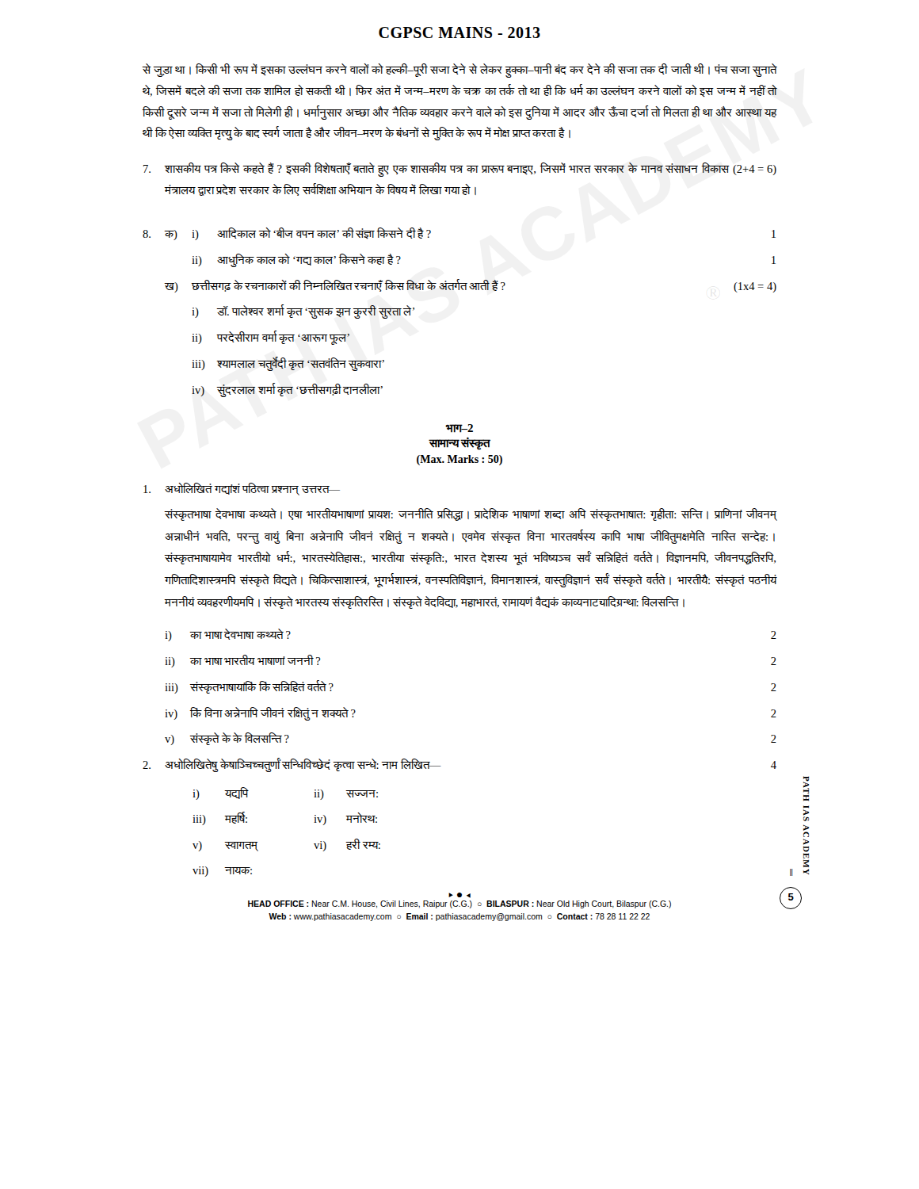PATH IAS ACADEMY
®
CGPSC MAINS - 2013
से जुड़ा था। किसी भी रूप में इसका उल्लंघन करने वालों को हल्की–पूरी सजा देने से लेकर हुक्का–पानी बंद कर देने की सजा तक दी जाती थी। पंच सजा सुनाते थे, जिसमें बदले की सजा तक शामिल हो सकती थी। फिर अंत में जन्म–मरण के चक्र का तर्क तो था ही कि धर्म का उल्लंघन करने वालों को इस जन्म में नहीं तो किसी दूसरे जन्म में सजा तो मिलेगी ही। धर्मानुसार अच्छा और नैतिक व्यवहार करने वाले को इस दुनिया में आदर और ऊँचा दर्जा तो मिलता ही था और आस्था यह थी कि ऐसा व्यक्ति मृत्यु के बाद स्वर्ग जाता है और जीवन–मरण के बंधनों से मुक्ति के रूप में मोक्ष प्राप्त करता है।
7.
शासकीय पत्र किसे कहते हैं ? इसकी विशेषताएँ बताते हुए एक शासकीय पत्र का प्रारूप बनाइए, जिसमें भारत सरकार के मानव संसाधन विकास मंत्रालय द्वारा प्रदेश सरकार के लिए सर्वशिक्षा अभियान के विषय में लिखा गया हो।
(2+4 = 6)
8.
क)
i)
आदिकाल को ‘बीज वपन काल’ की संज्ञा किसने दी है ?
1
ii)
आधुनिक काल को ‘गद्य काल’ किसने कहा है ?
1
ख)
छत्तीसगढ़ के रचनाकारों की निम्नलिखित रचनाएँ किस विधा के अंतर्गत आती हैं ?
(1x4 = 4)
i)
डॉ. पालेश्वर शर्मा कृत ‘सुसक झन कुररी सुरता ले’
ii)
परदेसीराम वर्मा कृत ‘आरूग फूल’
iii)
श्यामलाल चतुर्वेदी कृत ‘सतवंतिन सुकवारा’
iv)
सुंदरलाल शर्मा कृत ‘छत्तीसगढ़ी दानलीला’
भाग–2
सामान्य संस्कृत
(Max. Marks : 50)
1.
अधोलिखितं गद्यांशं पठित्वा प्रश्नान् उत्तरत—
संस्कृतभाषा देवभाषा कथ्यते। एषा भारतीयभाषाणां प्रायश: जननीति प्रसिद्धा। प्रादेशिक भाषाणां शब्दा अपि संस्कृतभाषात: गृहीता: सन्ति। प्राणिनां जीवनम् अन्नाधीनं भवति, परन्तु वायुं बिना अन्नेनापि जीवनं रक्षितुं न शक्यते। एवमेव संस्कृत विना भारतवर्षस्य कापि भाषा जीवितुमक्षमेति नास्ति सन्देह:। संस्कृतभाषायामेव भारतीयो धर्म:, भारतस्येतिहास:, भारतीया संस्कृति:, भारत देशस्य भूतं भविष्यञ्च सर्वं सन्निहितं वर्तते। विज्ञानमपि, जीवनपद्धतिरपि, गणितादिशास्त्रमपि संस्कृते विद्यते। चिकित्साशास्त्रं, भूगर्भशास्त्रं, वनस्पतिविज्ञानं, विमानशास्त्रं, वास्तुविज्ञानं सर्वं संस्कृते वर्तते। भारतीयै: संस्कृतं पठनीयं मननीयं व्यवहरणीयमपि। संस्कृते भारतस्य संस्कृतिरस्ति। संस्कृते वेदविद्या, महाभारतं, रामायणं वैद्यकं काव्यनाट्यादिग्रन्था: विलसन्ति।
i)
का भाषा देवभाषा कथ्यते ?
2
ii)
का भाषा भारतीय भाषाणां जननी ?
2
iii)
संस्कृतभाषायांकिं किं सन्निहितं वर्तते ?
2
iv)
किं विना अन्नेनापि जीवनं रक्षितुं न शक्यते ?
2
v)
संस्कृते के के विलसन्ति ?
2
2.
अधोलिखितेषु केषाञ्चिच्चतुर्णां सन्धिविच्छेदं कृत्वा सन्धे: नाम लिखित—
4
| i) | यद्यपि | ii) | सज्जन: |
| iii) | महर्षि: | iv) | मनोरथ: |
| v) | स्वागतम् | vi) | हरी रम्य: |
| vii) | नायक: | | |
|||
PATH IAS ACADEMY
5
▸ ● ◂
HEAD OFFICE : Near C.M. House, Civil Lines, Raipur (C.G.) ○ BILASPUR : Near Old High Court, Bilaspur (C.G.) Web : www.pathiasacademy.com ○ Email : pathiasacademy@gmail.com ○ Contact : 78 28 11 22 22